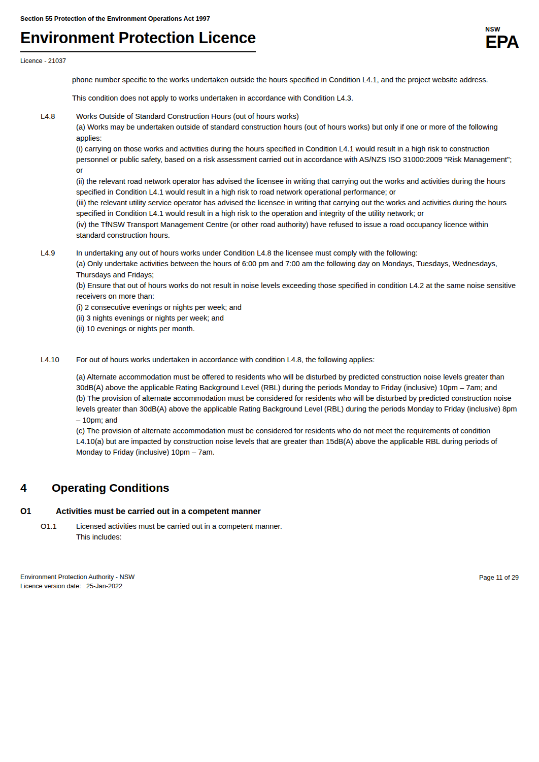Section 55 Protection of the Environment Operations Act 1997
Environment Protection Licence
NSW EPA
Licence - 21037
phone number specific to the works undertaken outside the hours specified in Condition L4.1, and the project website address.
This condition does not apply to works undertaken in accordance with Condition L4.3.
L4.8
Works Outside of Standard Construction Hours (out of hours works)
(a) Works may be undertaken outside of standard construction hours (out of hours works) but only if one or more of the following applies:
(i) carrying on those works and activities during the hours specified in Condition L4.1 would result in a high risk to construction personnel or public safety, based on a risk assessment carried out in accordance with AS/NZS ISO 31000:2009 "Risk Management"; or
(ii) the relevant road network operator has advised the licensee in writing that carrying out the works and activities during the hours specified in Condition L4.1 would result in a high risk to road network operational performance; or
(iii) the relevant utility service operator has advised the licensee in writing that carrying out the works and activities during the hours specified in Condition L4.1 would result in a high risk to the operation and integrity of the utility network; or
(iv) the TfNSW Transport Management Centre (or other road authority) have refused to issue a road occupancy licence within standard construction hours.
L4.9
In undertaking any out of hours works under Condition L4.8 the licensee must comply with the following:
(a) Only undertake activities between the hours of 6:00 pm and 7:00 am the following day on Mondays, Tuesdays, Wednesdays, Thursdays and Fridays;
(b) Ensure that out of hours works do not result in noise levels exceeding those specified in condition L4.2 at the same noise sensitive receivers on more than:
(i) 2 consecutive evenings or nights per week; and
(ii) 3 nights evenings or nights per week; and
(ii) 10 evenings or nights per month.
L4.10
For out of hours works undertaken in accordance with condition L4.8, the following applies:
(a) Alternate accommodation must be offered to residents who will be disturbed by predicted construction noise levels greater than 30dB(A) above the applicable Rating Background Level (RBL) during the periods Monday to Friday (inclusive) 10pm – 7am; and
(b) The provision of alternate accommodation must be considered for residents who will be disturbed by predicted construction noise levels greater than 30dB(A) above the applicable Rating Background Level (RBL) during the periods Monday to Friday (inclusive) 8pm – 10pm; and
(c) The provision of alternate accommodation must be considered for residents who do not meet the requirements of condition L4.10(a) but are impacted by construction noise levels that are greater than 15dB(A) above the applicable RBL during periods of Monday to Friday (inclusive) 10pm – 7am.
4 Operating Conditions
O1 Activities must be carried out in a competent manner
O1.1
Licensed activities must be carried out in a competent manner.
This includes:
Environment Protection Authority - NSW
Licence version date: 25-Jan-2022
Page 11 of 29